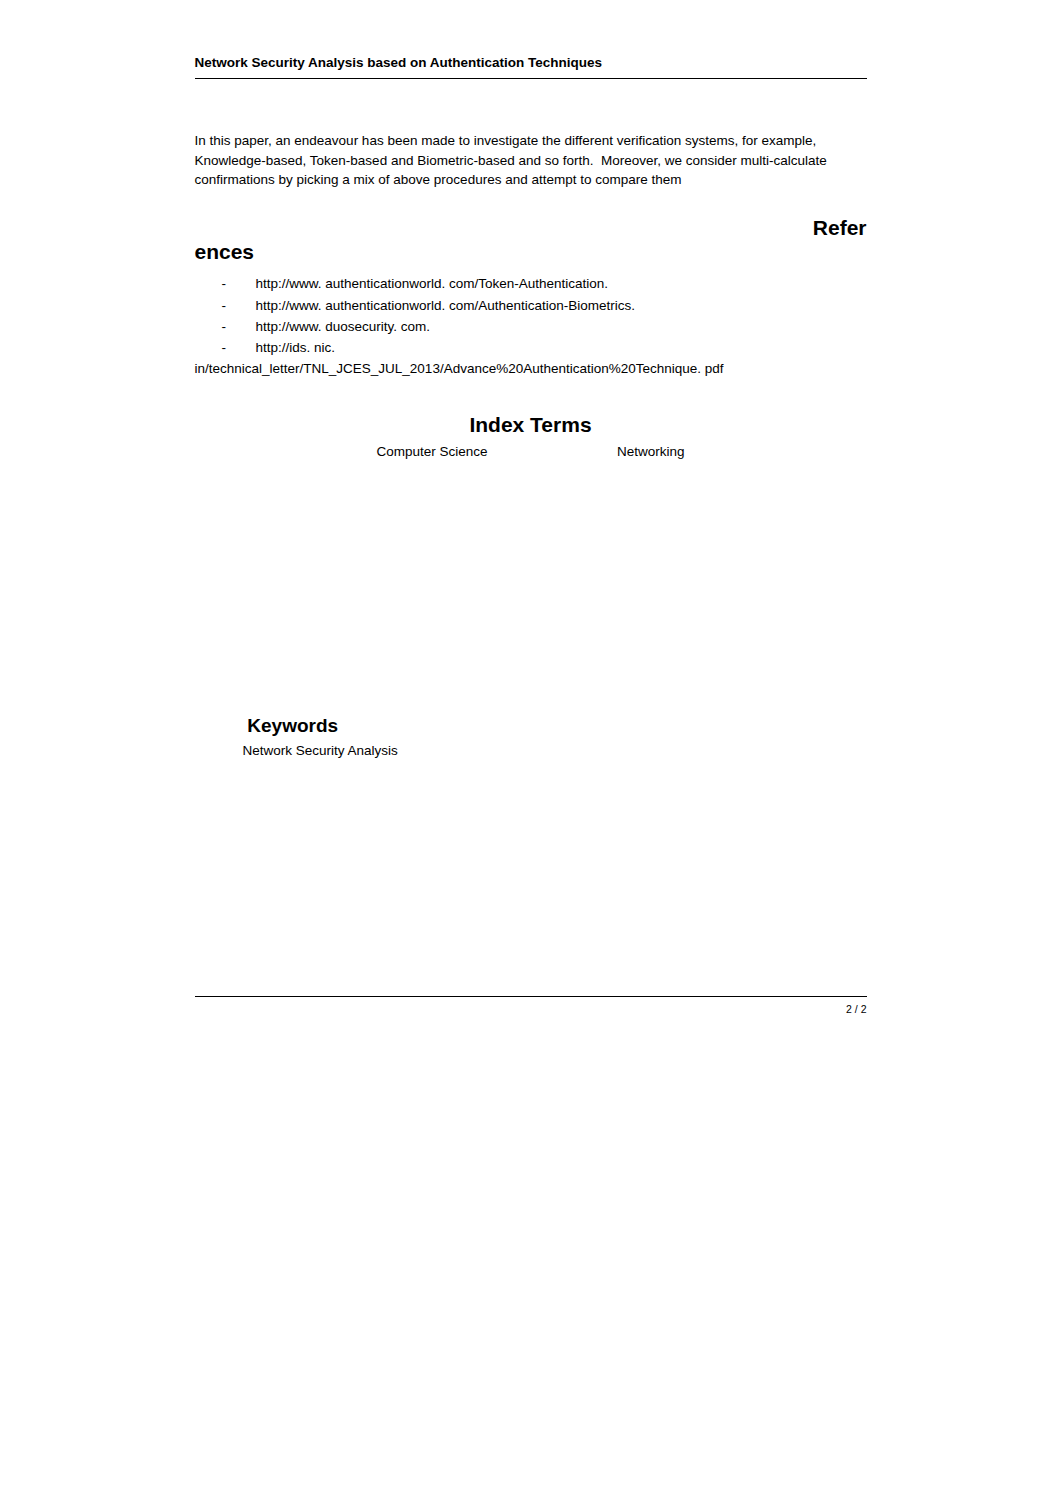Network Security Analysis based on Authentication Techniques
In this paper, an endeavour has been made to investigate the different verification systems, for example, Knowledge-based, Token-based and Biometric-based and so forth. Moreover, we consider multi-calculate confirmations by picking a mix of above procedures and attempt to compare them
References
http://www. authenticationworld. com/Token-Authentication.
http://www. authenticationworld. com/Authentication-Biometrics.
http://www. duosecurity. com.
http://ids. nic.
in/technical_letter/TNL_JCES_JUL_2013/Advance%20Authentication%20Technique. pdf
Index Terms
Computer Science Networking
Keywords
Network Security Analysis
2 / 2